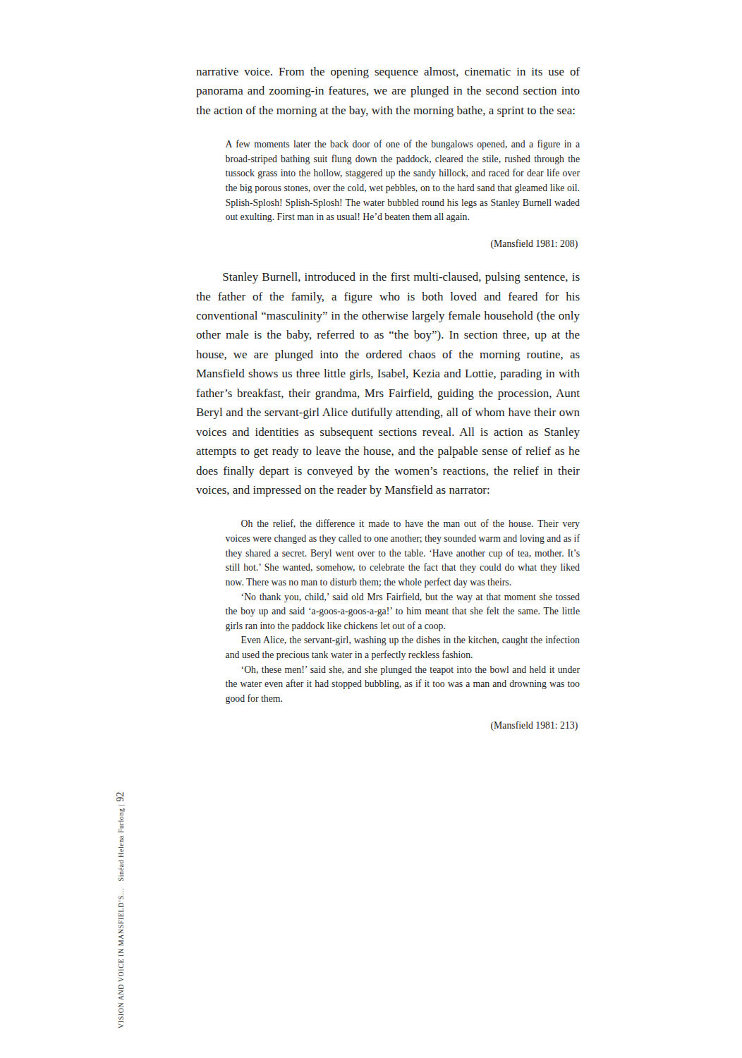VISION AND VOICE IN MANSFIELD’S… Sinéad Helena Furlong | 92
narrative voice. From the opening sequence almost, cinematic in its use of panorama and zooming-in features, we are plunged in the second section into the action of the morning at the bay, with the morning bathe, a sprint to the sea:
A few moments later the back door of one of the bungalows opened, and a figure in a broad-striped bathing suit flung down the paddock, cleared the stile, rushed through the tussock grass into the hollow, staggered up the sandy hillock, and raced for dear life over the big porous stones, over the cold, wet pebbles, on to the hard sand that gleamed like oil. Splish-Splosh! Splish-Splosh! The water bubbled round his legs as Stanley Burnell waded out exulting. First man in as usual! He’d beaten them all again.
(Mansfield 1981: 208)
Stanley Burnell, introduced in the first multi-claused, pulsing sentence, is the father of the family, a figure who is both loved and feared for his conventional “masculinity” in the otherwise largely female household (the only other male is the baby, referred to as “the boy”). In section three, up at the house, we are plunged into the ordered chaos of the morning routine, as Mansfield shows us three little girls, Isabel, Kezia and Lottie, parading in with father’s breakfast, their grandma, Mrs Fairfield, guiding the procession, Aunt Beryl and the servant-girl Alice dutifully attending, all of whom have their own voices and identities as subsequent sections reveal. All is action as Stanley attempts to get ready to leave the house, and the palpable sense of relief as he does finally depart is conveyed by the women’s reactions, the relief in their voices, and impressed on the reader by Mansfield as narrator:
Oh the relief, the difference it made to have the man out of the house. Their very voices were changed as they called to one another; they sounded warm and loving and as if they shared a secret. Beryl went over to the table. ‘Have another cup of tea, mother. It’s still hot.’ She wanted, somehow, to celebrate the fact that they could do what they liked now. There was no man to disturb them; the whole perfect day was theirs.
‘No thank you, child,’ said old Mrs Fairfield, but the way at that moment she tossed the boy up and said ‘a-goos-a-goos-a-ga!’ to him meant that she felt the same. The little girls ran into the paddock like chickens let out of a coop.
Even Alice, the servant-girl, washing up the dishes in the kitchen, caught the infection and used the precious tank water in a perfectly reckless fashion.
‘Oh, these men!’ said she, and she plunged the teapot into the bowl and held it under the water even after it had stopped bubbling, as if it too was a man and drowning was too good for them.
(Mansfield 1981: 213)